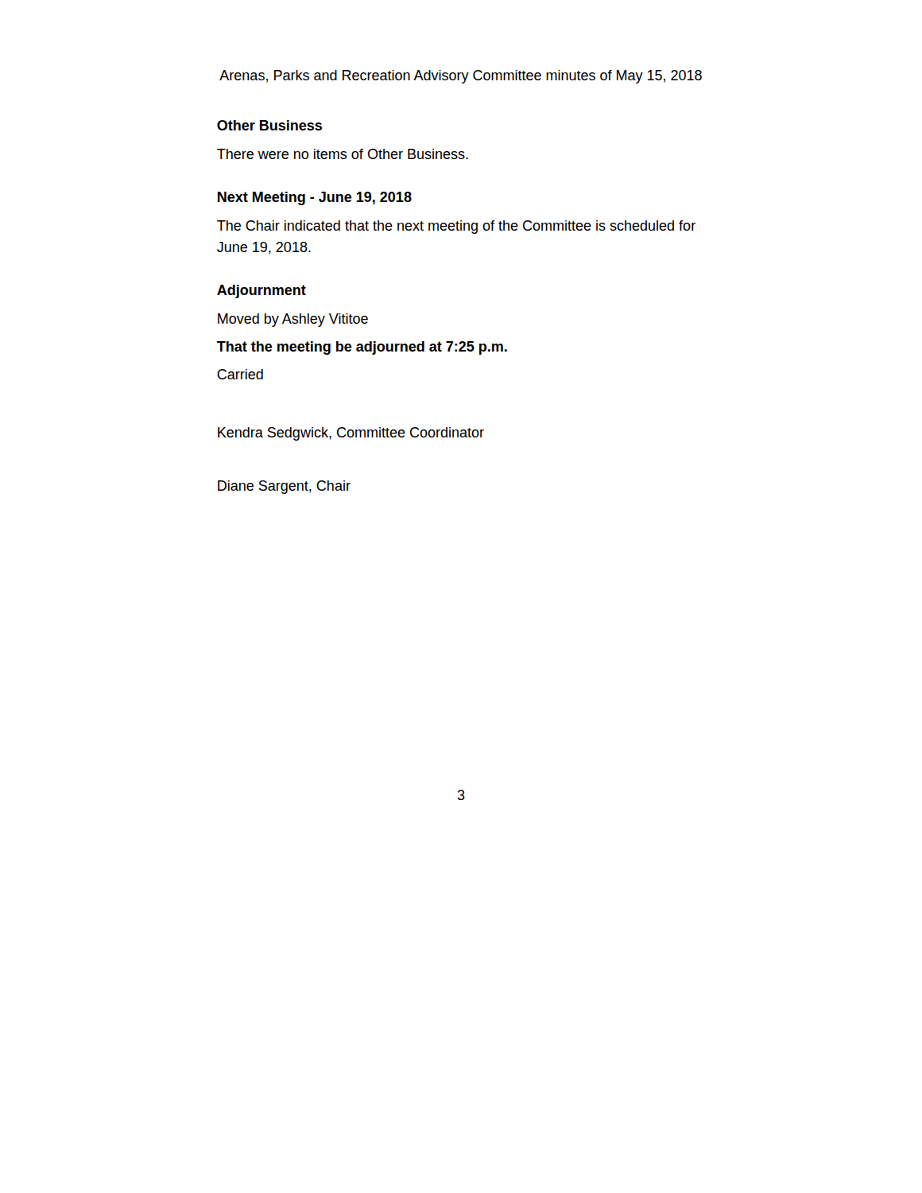Arenas, Parks and Recreation Advisory Committee minutes of May 15, 2018
Other Business
There were no items of Other Business.
Next Meeting - June 19, 2018
The Chair indicated that the next meeting of the Committee is scheduled for June 19, 2018.
Adjournment
Moved by Ashley Vititoe
That the meeting be adjourned at 7:25 p.m.
Carried
Kendra Sedgwick, Committee Coordinator
Diane Sargent, Chair
3